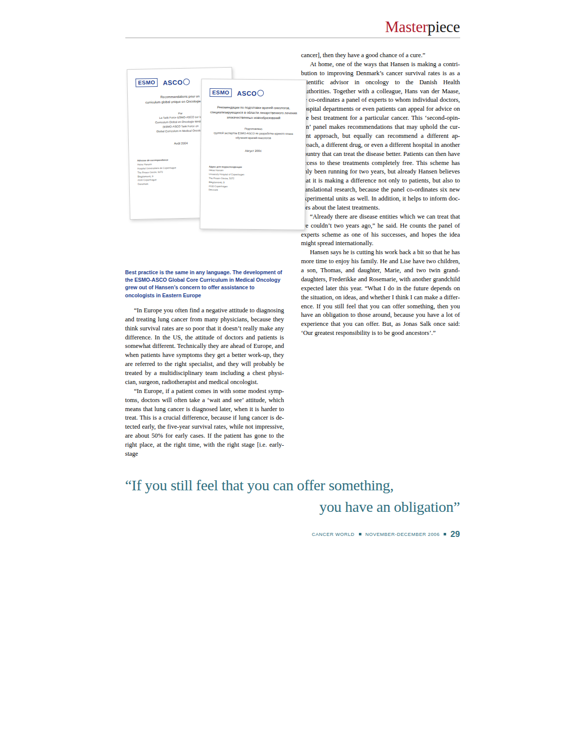Master piece
ESMO ASCO
Recommandations pour un
curriculum global unique en Oncologie Médicale
Par
La Task Force ESMO-ASCO sur le
Curriculum Global en Oncologie Médicale
(ESMO-ASCO Task Force on
Global Curriculum in Medical Oncology)
Août 2004
Adresse de correspondance
Heine Hansen
Hospital Universitaire de Copenhague
The Finsen Centre, 5072
Blegdamsvej, 9
2100 Copenhague
Danemark
ESMO ASCO
Рекомендации по подготовке врачей-онкологов,
специализирующихся в области лекарственного лечения
злокачественных новообразований
Подготовлено
группой экспертов ESMO-ASCO по разработке единого плана
обучения врачей-онкологов
Август 2004
Адрес для корреспонденции
Heine Hansen
University Hospital of Copenhagen
The Finsen Centre, 5072
Blegdamsvej, 9
2100 Copenhagen
Denmark
Best practice is the same in any language. The development of the ESMO-ASCO Global Core Curriculum in Medical Oncology grew out of Hansen’s concern to offer assistance to oncologists in Eastern Europe
“In Europe you often find a negative attitude to diagnosing and treating lung cancer from many physicians, because they think survival rates are so poor that it doesn’t really make any difference. In the US, the attitude of doctors and patients is somewhat different. Technically they are ahead of Europe, and when patients have symptoms they get a better work-up, they are referred to the right specialist, and they will probably be treated by a multidisciplinary team including a chest physician, surgeon, radiotherapist and medical oncologist.
“In Europe, if a patient comes in with some modest symptoms, doctors will often take a ‘wait and see’ attitude, which means that lung cancer is diagnosed later, when it is harder to treat. This is a crucial difference, because if lung cancer is detected early, the five-year survival rates, while not impressive, are about 50% for early cases. If the patient has gone to the right place, at the right time, with the right stage [i.e. early-stage
cancer], then they have a good chance of a cure.”
At home, one of the ways that Hansen is making a contribution to improving Denmark’s cancer survival rates is as a scientific advisor in oncology to the Danish Health Authorities. Together with a colleague, Hans van der Maase, he co-ordinates a panel of experts to whom individual doctors, hospital departments or even patients can appeal for advice on the best treatment for a particular cancer. This ‘second-opinion’ panel makes recommendations that may uphold the current approach, but equally can recommend a different approach, a different drug, or even a different hospital in another country that can treat the disease better. Patients can then have access to these treatments completely free. This scheme has only been running for two years, but already Hansen believes that it is making a difference not only to patients, but also to translational research, because the panel co-ordinates six new experimental units as well. In addition, it helps to inform doctors about the latest treatments.
“Already there are disease entities which we can treat that we couldn’t two years ago,” he said. He counts the panel of experts scheme as one of his successes, and hopes the idea might spread internationally.
Hansen says he is cutting his work back a bit so that he has more time to enjoy his family. He and Lise have two children, a son, Thomas, and daughter, Marie, and two twin grand-daughters, Frederikke and Rosemarie, with another grandchild expected later this year. “What I do in the future depends on the situation, on ideas, and whether I think I can make a difference. If you still feel that you can offer something, then you have an obligation to those around, because you have a lot of experience that you can offer. But, as Jonas Salk once said: ‘Our greatest responsibility is to be good ancestors’.”
“If you still feel that you can offer something, you have an obligation”
CANCER WORLD NOVEMBER-DECEMBER 2006 29